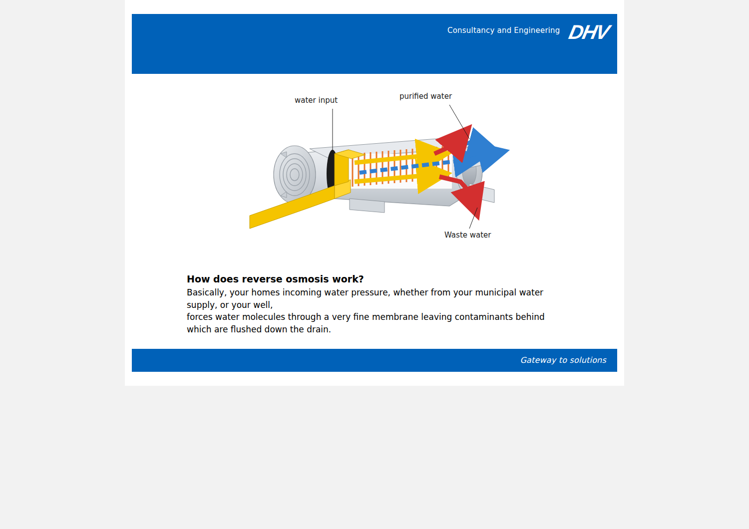Consultancy and Engineering DHV
water input purified water Waste water
How does reverse osmosis work?
Basically, your homes incoming water pressure, whether from your municipal water supply, or your well,
forces water molecules through a very fine membrane leaving contaminants behind which are flushed down the drain.
Gateway to solutions